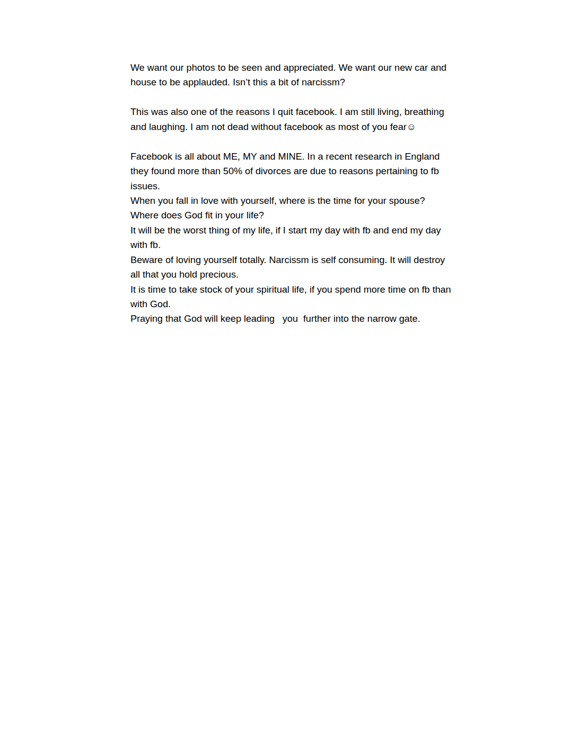We want our photos to be seen and appreciated. We want our new car and house to be applauded. Isn’t this a bit of narcissm?
This was also one of the reasons I quit facebook. I am still living, breathing and laughing. I am not dead without facebook as most of you fear☺
Facebook is all about ME, MY and MINE. In a recent research in England they found more than 50% of divorces are due to reasons pertaining to fb issues.
When you fall in love with yourself, where is the time for your spouse?
Where does God fit in your life?
It will be the worst thing of my life, if I start my day with fb and end my day with fb.
Beware of loving yourself totally. Narcissm is self consuming. It will destroy all that you hold precious.
It is time to take stock of your spiritual life, if you spend more time on fb than with God.
Praying that God will keep leading you further into the narrow gate.